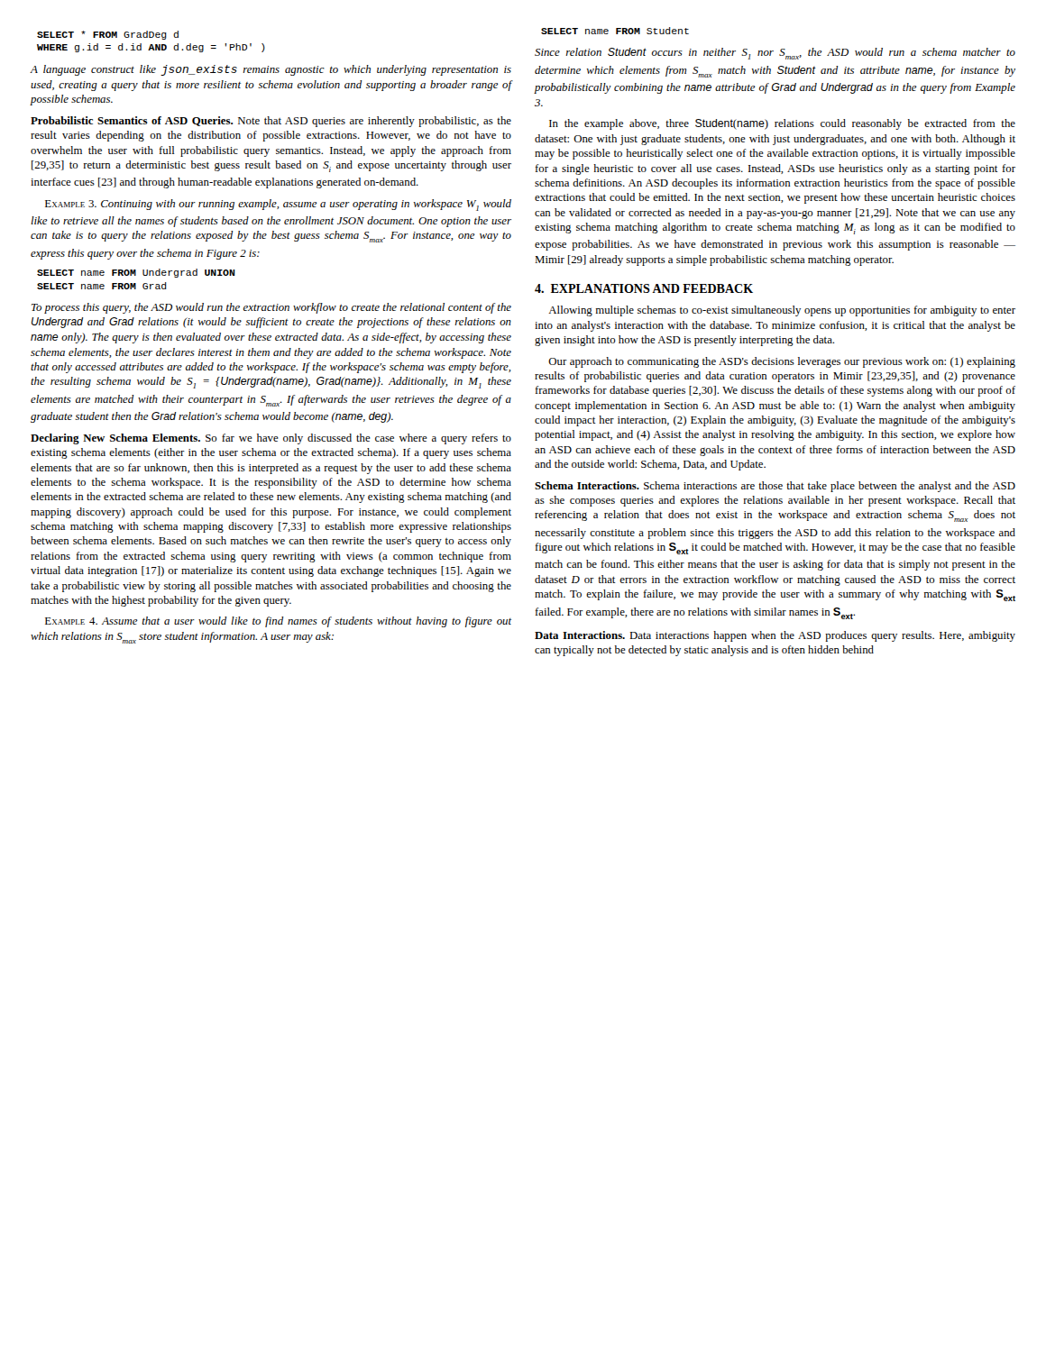SELECT * FROM GradDeg d
WHERE g.id = d.id AND d.deg = 'PhD' )
A language construct like json_exists remains agnostic to which underlying representation is used, creating a query that is more resilient to schema evolution and supporting a broader range of possible schemas.
Probabilistic Semantics of ASD Queries. Note that ASD queries are inherently probabilistic, as the result varies depending on the distribution of possible extractions. However, we do not have to overwhelm the user with full probabilistic query semantics. Instead, we apply the approach from [29,35] to return a deterministic best guess result based on Si and expose uncertainty through user interface cues [23] and through human-readable explanations generated on-demand.
Example 3. Continuing with our running example, assume a user operating in workspace W1 would like to retrieve all the names of students based on the enrollment JSON document. One option the user can take is to query the relations exposed by the best guess schema Smax. For instance, one way to express this query over the schema in Figure 2 is:
SELECT name FROM Undergrad UNION
SELECT name FROM Grad
To process this query, the ASD would run the extraction workflow to create the relational content of the Undergrad and Grad relations (it would be sufficient to create the projections of these relations on name only). The query is then evaluated over these extracted data. As a side-effect, by accessing these schema elements, the user declares interest in them and they are added to the schema workspace. Note that only accessed attributes are added to the workspace. If the workspace's schema was empty before, the resulting schema would be S1 = {Undergrad(name), Grad(name)}. Additionally, in M1 these elements are matched with their counterpart in Smax. If afterwards the user retrieves the degree of a graduate student then the Grad relation's schema would become (name, deg).
Declaring New Schema Elements. So far we have only discussed the case where a query refers to existing schema elements (either in the user schema or the extracted schema). If a query uses schema elements that are so far unknown, then this is interpreted as a request by the user to add these schema elements to the schema workspace. It is the responsibility of the ASD to determine how schema elements in the extracted schema are related to these new elements. Any existing schema matching (and mapping discovery) approach could be used for this purpose. For instance, we could complement schema matching with schema mapping discovery [7,33] to establish more expressive relationships between schema elements. Based on such matches we can then rewrite the user's query to access only relations from the extracted schema using query rewriting with views (a common technique from virtual data integration [17]) or materialize its content using data exchange techniques [15]. Again we take a probabilistic view by storing all possible matches with associated probabilities and choosing the matches with the highest probability for the given query.
Example 4. Assume that a user would like to find names of students without having to figure out which relations in Smax store student information. A user may ask:
SELECT name FROM Student
Since relation Student occurs in neither S1 nor Smax, the ASD would run a schema matcher to determine which elements from Smax match with Student and its attribute name, for instance by probabilistically combining the name attribute of Grad and Undergrad as in the query from Example 3.
In the example above, three Student(name) relations could reasonably be extracted from the dataset: One with just graduate students, one with just undergraduates, and one with both. Although it may be possible to heuristically select one of the available extraction options, it is virtually impossible for a single heuristic to cover all use cases. Instead, ASDs use heuristics only as a starting point for schema definitions. An ASD decouples its information extraction heuristics from the space of possible extractions that could be emitted. In the next section, we present how these uncertain heuristic choices can be validated or corrected as needed in a pay-as-you-go manner [21,29]. Note that we can use any existing schema matching algorithm to create schema matching Mi as long as it can be modified to expose probabilities. As we have demonstrated in previous work this assumption is reasonable — Mimir [29] already supports a simple probabilistic schema matching operator.
4. EXPLANATIONS AND FEEDBACK
Allowing multiple schemas to co-exist simultaneously opens up opportunities for ambiguity to enter into an analyst's interaction with the database. To minimize confusion, it is critical that the analyst be given insight into how the ASD is presently interpreting the data.
Our approach to communicating the ASD's decisions leverages our previous work on: (1) explaining results of probabilistic queries and data curation operators in Mimir [23,29,35], and (2) provenance frameworks for database queries [2,30]. We discuss the details of these systems along with our proof of concept implementation in Section 6. An ASD must be able to: (1) Warn the analyst when ambiguity could impact her interaction, (2) Explain the ambiguity, (3) Evaluate the magnitude of the ambiguity's potential impact, and (4) Assist the analyst in resolving the ambiguity. In this section, we explore how an ASD can achieve each of these goals in the context of three forms of interaction between the ASD and the outside world: Schema, Data, and Update.
Schema Interactions. Schema interactions are those that take place between the analyst and the ASD as she composes queries and explores the relations available in her present workspace. Recall that referencing a relation that does not exist in the workspace and extraction schema Smax does not necessarily constitute a problem since this triggers the ASD to add this relation to the workspace and figure out which relations in Sext it could be matched with. However, it may be the case that no feasible match can be found. This either means that the user is asking for data that is simply not present in the dataset D or that errors in the extraction workflow or matching caused the ASD to miss the correct match. To explain the failure, we may provide the user with a summary of why matching with Sext failed. For example, there are no relations with similar names in Sext.
Data Interactions. Data interactions happen when the ASD produces query results. Here, ambiguity can typically not be detected by static analysis and is often hidden behind